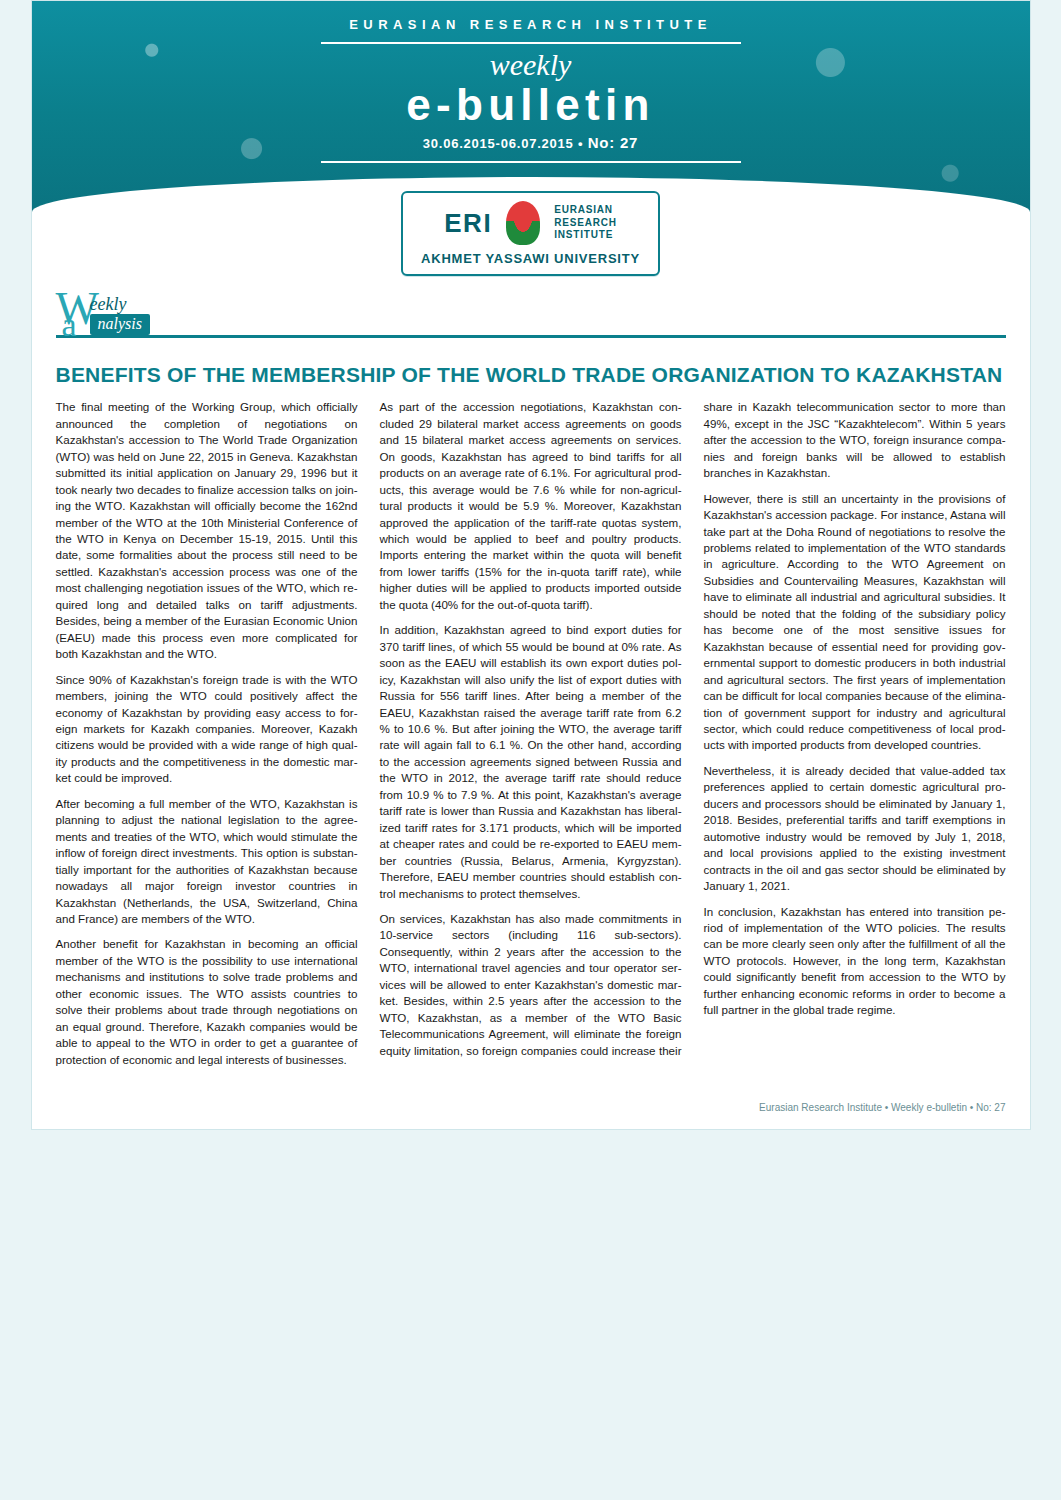Eurasian Research Institute
weekly
e-bulletin
30.06.2015-06.07.2015 • No: 27
ERI
EURASIAN
RESEARCH
INSTITUTE
AKHMET YASSAWI UNIVERSITY
W eekly a nalysis
Benefits of the Membership of the World Trade Organization to Kazakhstan
The final meeting of the Working Group, which officially announced the completion of negotiations on Kazakhstan's accession to The World Trade Organization (WTO) was held on June 22, 2015 in Geneva. Kazakhstan submitted its initial application on January 29, 1996 but it took nearly two decades to finalize accession talks on joining the WTO. Kazakhstan will officially become the 162nd member of the WTO at the 10th Ministerial Conference of the WTO in Kenya on December 15-19, 2015. Until this date, some formalities about the process still need to be settled. Kazakhstan's accession process was one of the most challenging negotiation issues of the WTO, which required long and detailed talks on tariff adjustments. Besides, being a member of the Eurasian Economic Union (EAEU) made this process even more complicated for both Kazakhstan and the WTO.
Since 90% of Kazakhstan's foreign trade is with the WTO members, joining the WTO could positively affect the economy of Kazakhstan by providing easy access to foreign markets for Kazakh companies. Moreover, Kazakh citizens would be provided with a wide range of high quality products and the competitiveness in the domestic market could be improved.
After becoming a full member of the WTO, Kazakhstan is planning to adjust the national legislation to the agreements and treaties of the WTO, which would stimulate the inflow of foreign direct investments. This option is substantially important for the authorities of Kazakhstan because nowadays all major foreign investor countries in Kazakhstan (Netherlands, the USA, Switzerland, China and France) are members of the WTO.
Another benefit for Kazakhstan in becoming an official member of the WTO is the possibility to use international mechanisms and institutions to solve trade problems and other economic issues. The WTO assists countries to solve their problems about trade through negotiations on an equal ground. Therefore, Kazakh companies would be able to appeal to the WTO in order to get a guarantee of protection of economic and legal interests of businesses.
As part of the accession negotiations, Kazakhstan concluded 29 bilateral market access agreements on goods and 15 bilateral market access agreements on services. On goods, Kazakhstan has agreed to bind tariffs for all products on an average rate of 6.1%. For agricultural products, this average would be 7.6 % while for non-agricultural products it would be 5.9 %. Moreover, Kazakhstan approved the application of the tariff-rate quotas system, which would be applied to beef and poultry products. Imports entering the market within the quota will benefit from lower tariffs (15% for the in-quota tariff rate), while higher duties will be applied to products imported outside the quota (40% for the out-of-quota tariff).
In addition, Kazakhstan agreed to bind export duties for 370 tariff lines, of which 55 would be bound at 0% rate. As soon as the EAEU will establish its own export duties policy, Kazakhstan will also unify the list of export duties with Russia for 556 tariff lines. After being a member of the EAEU, Kazakhstan raised the average tariff rate from 6.2 % to 10.6 %. But after joining the WTO, the average tariff rate will again fall to 6.1 %. On the other hand, according to the accession agreements signed between Russia and the WTO in 2012, the average tariff rate should reduce from 10.9 % to 7.9 %. At this point, Kazakhstan's average tariff rate is lower than Russia and Kazakhstan has liberalized tariff rates for 3.171 products, which will be imported at cheaper rates and could be re-exported to EAEU member countries (Russia, Belarus, Armenia, Kyrgyzstan). Therefore, EAEU member countries should establish control mechanisms to protect themselves.
On services, Kazakhstan has also made commitments in 10-service sectors (including 116 sub-sectors). Consequently, within 2 years after the accession to the WTO, international travel agencies and tour operator services will be allowed to enter Kazakhstan's domestic market. Besides, within 2.5 years after the accession to the WTO, Kazakhstan, as a member of the WTO Basic Telecommunications Agreement, will eliminate the foreign equity limitation, so foreign companies could increase their share in Kazakh telecommunication sector to more than 49%, except in the JSC “Kazakhtelecom”. Within 5 years after the accession to the WTO, foreign insurance companies and foreign banks will be allowed to establish branches in Kazakhstan.
However, there is still an uncertainty in the provisions of Kazakhstan's accession package. For instance, Astana will take part at the Doha Round of negotiations to resolve the problems related to implementation of the WTO standards in agriculture. According to the WTO Agreement on Subsidies and Countervailing Measures, Kazakhstan will have to eliminate all industrial and agricultural subsidies. It should be noted that the folding of the subsidiary policy has become one of the most sensitive issues for Kazakhstan because of essential need for providing governmental support to domestic producers in both industrial and agricultural sectors. The first years of implementation can be difficult for local companies because of the elimination of government support for industry and agricultural sector, which could reduce competitiveness of local products with imported products from developed countries.
Nevertheless, it is already decided that value-added tax preferences applied to certain domestic agricultural producers and processors should be eliminated by January 1, 2018. Besides, preferential tariffs and tariff exemptions in automotive industry would be removed by July 1, 2018, and local provisions applied to the existing investment contracts in the oil and gas sector should be eliminated by January 1, 2021.
In conclusion, Kazakhstan has entered into transition period of implementation of the WTO policies. The results can be more clearly seen only after the fulfillment of all the WTO protocols. However, in the long term, Kazakhstan could significantly benefit from accession to the WTO by further enhancing economic reforms in order to become a full partner in the global trade regime.
Eurasian Research Institute • Weekly e-bulletin • No: 27